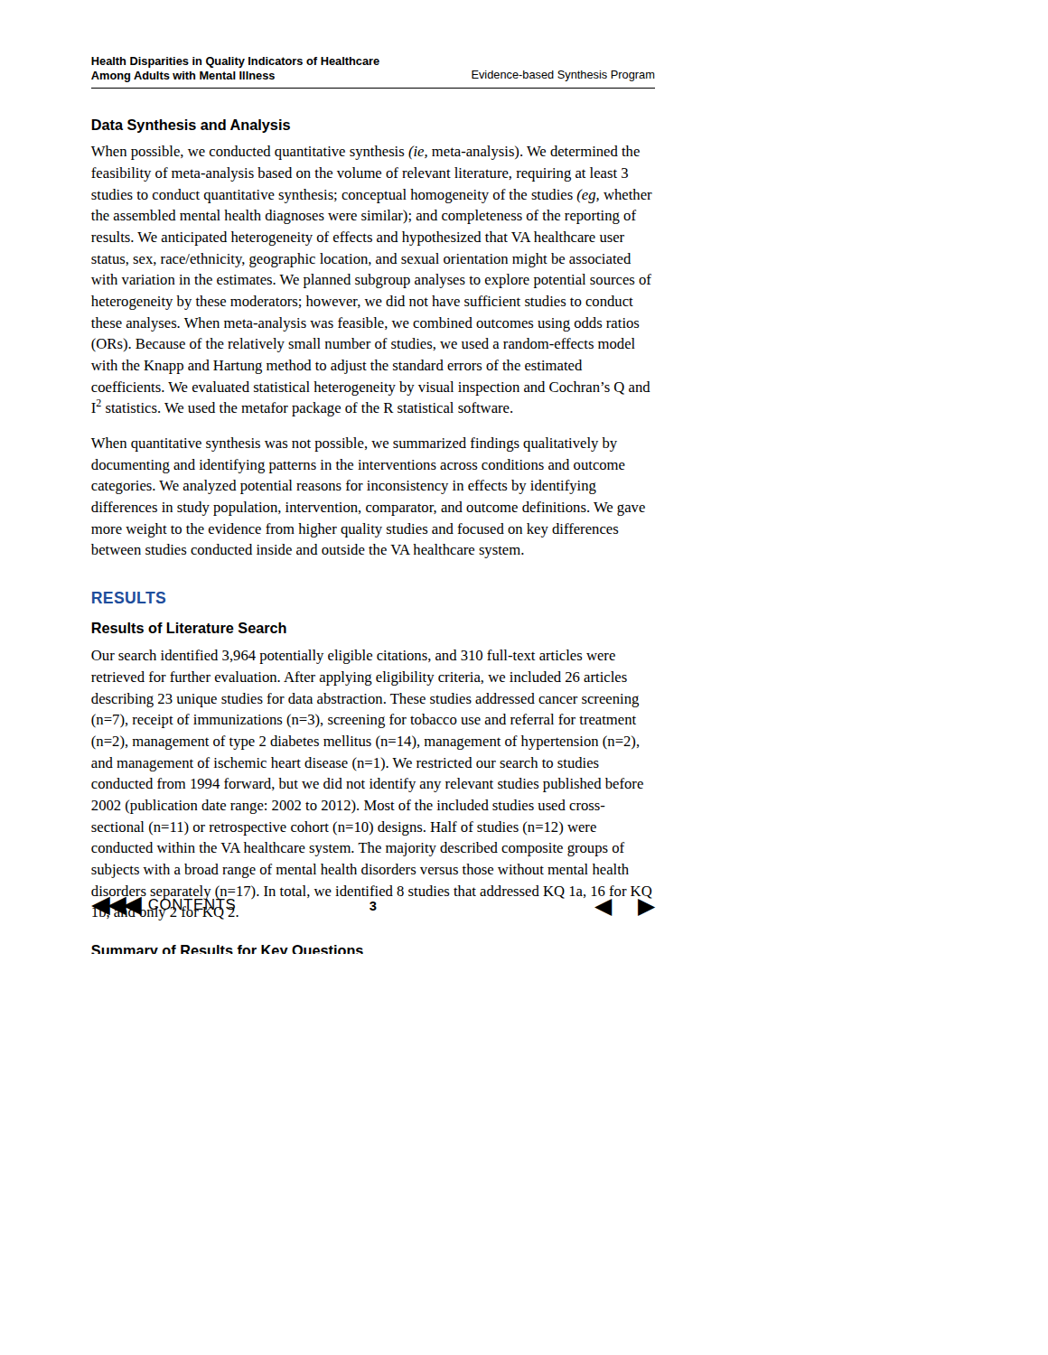Health Disparities in Quality Indicators of Healthcare
Among Adults with Mental Illness
Evidence-based Synthesis Program
Data Synthesis and Analysis
When possible, we conducted quantitative synthesis (ie, meta-analysis). We determined the feasibility of meta-analysis based on the volume of relevant literature, requiring at least 3 studies to conduct quantitative synthesis; conceptual homogeneity of the studies (eg, whether the assembled mental health diagnoses were similar); and completeness of the reporting of results. We anticipated heterogeneity of effects and hypothesized that VA healthcare user status, sex, race/ethnicity, geographic location, and sexual orientation might be associated with variation in the estimates. We planned subgroup analyses to explore potential sources of heterogeneity by these moderators; however, we did not have sufficient studies to conduct these analyses. When meta-analysis was feasible, we combined outcomes using odds ratios (ORs). Because of the relatively small number of studies, we used a random-effects model with the Knapp and Hartung method to adjust the standard errors of the estimated coefficients. We evaluated statistical heterogeneity by visual inspection and Cochran’s Q and I2 statistics. We used the metafor package of the R statistical software.
When quantitative synthesis was not possible, we summarized findings qualitatively by documenting and identifying patterns in the interventions across conditions and outcome categories. We analyzed potential reasons for inconsistency in effects by identifying differences in study population, intervention, comparator, and outcome definitions. We gave more weight to the evidence from higher quality studies and focused on key differences between studies conducted inside and outside the VA healthcare system.
Results
Results of Literature Search
Our search identified 3,964 potentially eligible citations, and 310 full-text articles were retrieved for further evaluation. After applying eligibility criteria, we included 26 articles describing 23 unique studies for data abstraction. These studies addressed cancer screening (n=7), receipt of immunizations (n=3), screening for tobacco use and referral for treatment (n=2), management of type 2 diabetes mellitus (n=14), management of hypertension (n=2), and management of ischemic heart disease (n=1). We restricted our search to studies conducted from 1994 forward, but we did not identify any relevant studies published before 2002 (publication date range: 2002 to 2012). Most of the included studies used cross-sectional (n=11) or retrospective cohort (n=10) designs. Half of studies (n=12) were conducted within the VA healthcare system. The majority described composite groups of subjects with a broad range of mental health disorders versus those without mental health disorders separately (n=17). In total, we identified 8 studies that addressed KQ 1a, 16 for KQ 1b, and only 2 for KQ 2.
Summary of Results for Key Questions
Overall, we found weak signals to support disparities in quality of care; however, results were inconsistent, and beyond diabetes care, the existing literature was sparse. Below we summarize the major findings, organized by KQ and targeted preventive service or chronic disease. We highlight key differences in findings between studies conducted inside the VA with VA users and those conducted outside the VA in community healthcare settings or with population-level datasets.
◀◀◀CONTENTS
3
◀▶